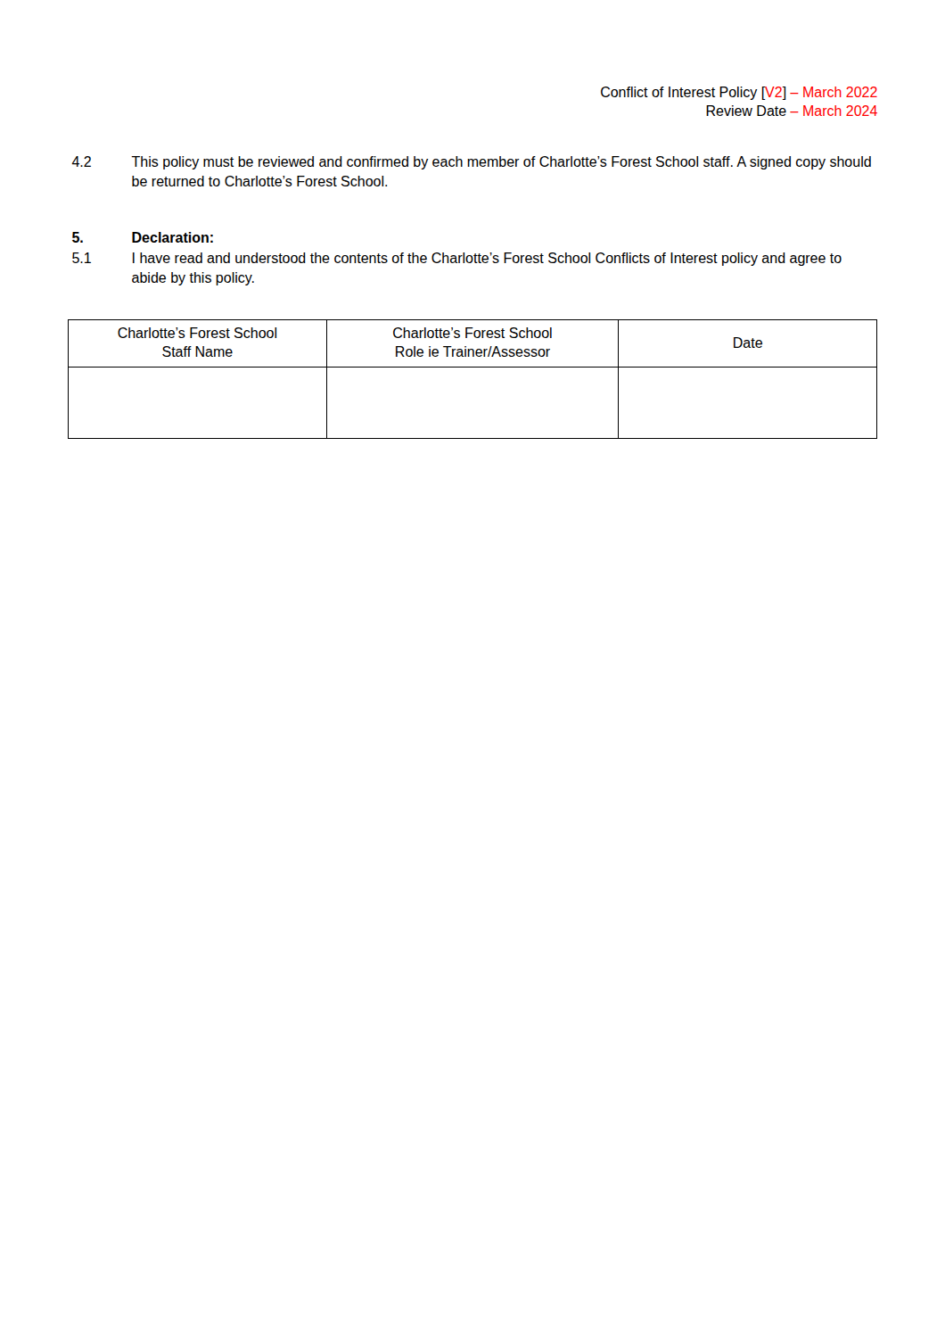Conflict of Interest Policy [V2] – March 2022
Review Date – March 2024
4.2
This policy must be reviewed and confirmed by each member of Charlotte’s Forest School staff. A signed copy should be returned to Charlotte’s Forest School.
5.
Declaration:
5.1
I have read and understood the contents of the Charlotte’s Forest School Conflicts of Interest policy and agree to abide by this policy.
| Charlotte’s Forest School Staff Name | Charlotte’s Forest School Role ie Trainer/Assessor | Date |